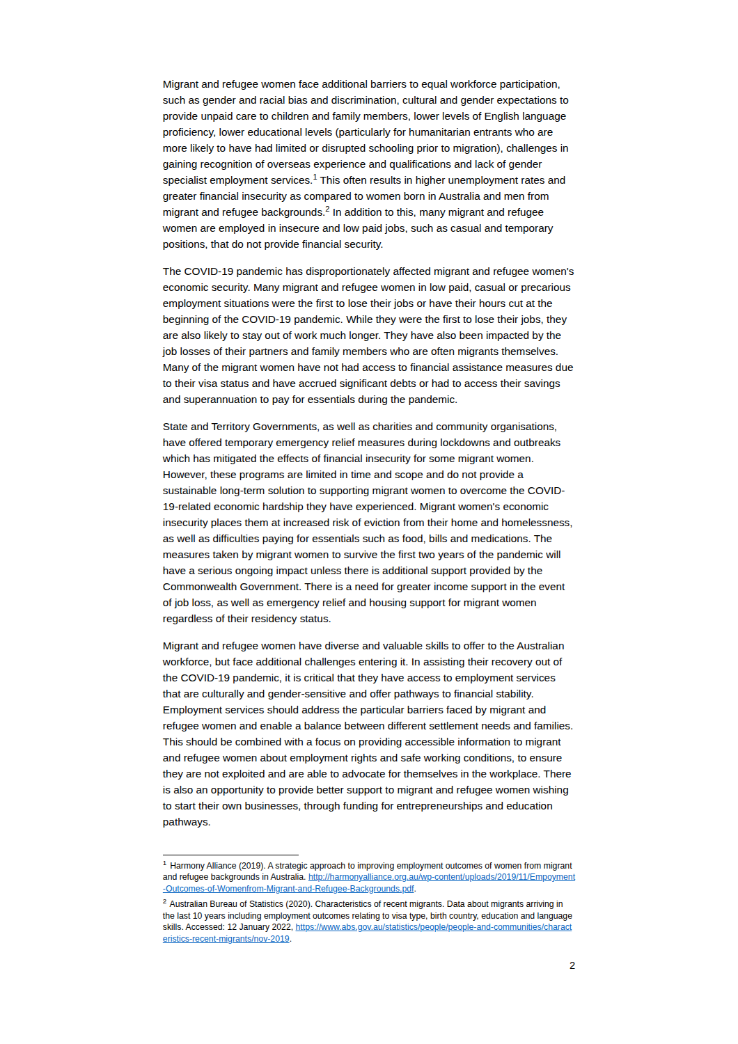Migrant and refugee women face additional barriers to equal workforce participation, such as gender and racial bias and discrimination, cultural and gender expectations to provide unpaid care to children and family members, lower levels of English language proficiency, lower educational levels (particularly for humanitarian entrants who are more likely to have had limited or disrupted schooling prior to migration), challenges in gaining recognition of overseas experience and qualifications and lack of gender specialist employment services.1 This often results in higher unemployment rates and greater financial insecurity as compared to women born in Australia and men from migrant and refugee backgrounds.2 In addition to this, many migrant and refugee women are employed in insecure and low paid jobs, such as casual and temporary positions, that do not provide financial security.
The COVID-19 pandemic has disproportionately affected migrant and refugee women's economic security. Many migrant and refugee women in low paid, casual or precarious employment situations were the first to lose their jobs or have their hours cut at the beginning of the COVID-19 pandemic. While they were the first to lose their jobs, they are also likely to stay out of work much longer. They have also been impacted by the job losses of their partners and family members who are often migrants themselves. Many of the migrant women have not had access to financial assistance measures due to their visa status and have accrued significant debts or had to access their savings and superannuation to pay for essentials during the pandemic.
State and Territory Governments, as well as charities and community organisations, have offered temporary emergency relief measures during lockdowns and outbreaks which has mitigated the effects of financial insecurity for some migrant women. However, these programs are limited in time and scope and do not provide a sustainable long-term solution to supporting migrant women to overcome the COVID-19-related economic hardship they have experienced. Migrant women's economic insecurity places them at increased risk of eviction from their home and homelessness, as well as difficulties paying for essentials such as food, bills and medications. The measures taken by migrant women to survive the first two years of the pandemic will have a serious ongoing impact unless there is additional support provided by the Commonwealth Government. There is a need for greater income support in the event of job loss, as well as emergency relief and housing support for migrant women regardless of their residency status.
Migrant and refugee women have diverse and valuable skills to offer to the Australian workforce, but face additional challenges entering it. In assisting their recovery out of the COVID-19 pandemic, it is critical that they have access to employment services that are culturally and gender-sensitive and offer pathways to financial stability. Employment services should address the particular barriers faced by migrant and refugee women and enable a balance between different settlement needs and families. This should be combined with a focus on providing accessible information to migrant and refugee women about employment rights and safe working conditions, to ensure they are not exploited and are able to advocate for themselves in the workplace. There is also an opportunity to provide better support to migrant and refugee women wishing to start their own businesses, through funding for entrepreneurships and education pathways.
1 Harmony Alliance (2019). A strategic approach to improving employment outcomes of women from migrant and refugee backgrounds in Australia. http://harmonyalliance.org.au/wp-content/uploads/2019/11/Empoyment-Outcomes-of-Womenfrom-Migrant-and-Refugee-Backgrounds.pdf.
2 Australian Bureau of Statistics (2020). Characteristics of recent migrants. Data about migrants arriving in the last 10 years including employment outcomes relating to visa type, birth country, education and language skills. Accessed: 12 January 2022, https://www.abs.gov.au/statistics/people/people-and-communities/characteristics-recent-migrants/nov-2019.
2